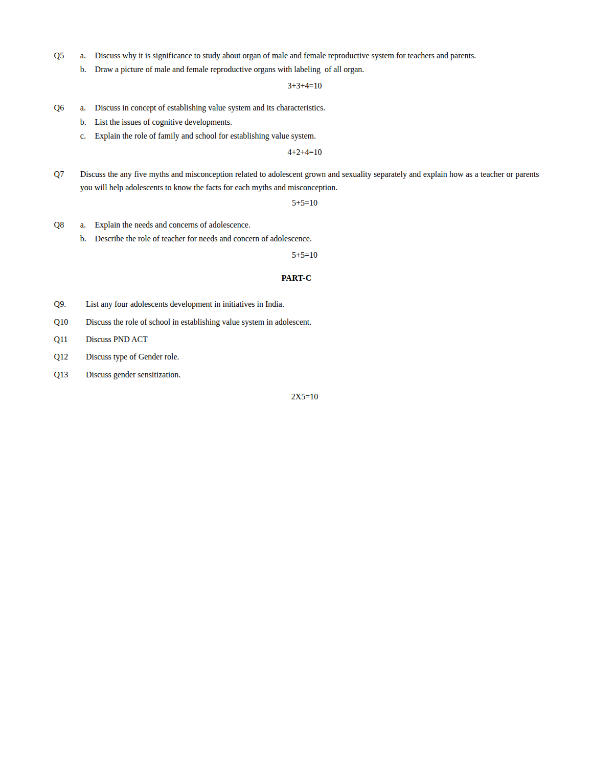Q5
a. Discuss why it is significance to study about organ of male and female reproductive system for teachers and parents.
b. Draw a picture of male and female reproductive organs with labeling of all organ.
3+3+4=10
Q6
a. Discuss in concept of establishing value system and its characteristics.
b. List the issues of cognitive developments.
c. Explain the role of family and school for establishing value system.
4+2+4=10
Q7
Discuss the any five myths and misconception related to adolescent grown and sexuality separately and explain how as a teacher or parents you will help adolescents to know the facts for each myths and misconception.
5+5=10
Q8
a. Explain the needs and concerns of adolescence.
b. Describe the role of teacher for needs and concern of adolescence.
5+5=10
PART-C
Q9.
List any four adolescents development in initiatives in India.
Q10
Discuss the role of school in establishing value system in adolescent.
Q11
Discuss PND ACT
Q12
Discuss type of Gender role.
Q13
Discuss gender sensitization.
2X5=10